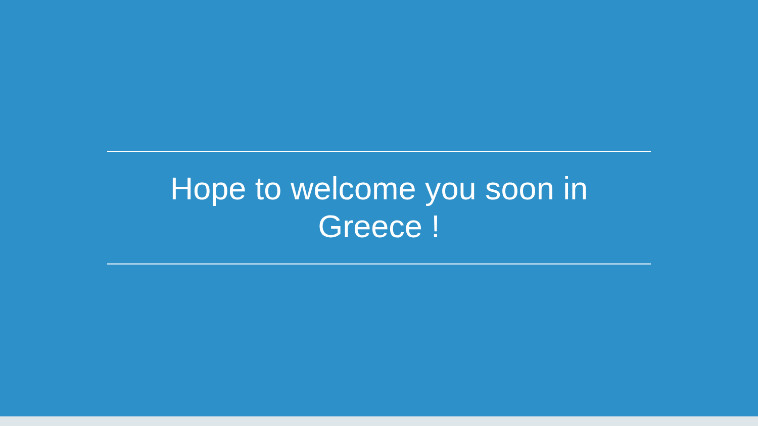Hope to welcome you soon in Greece !